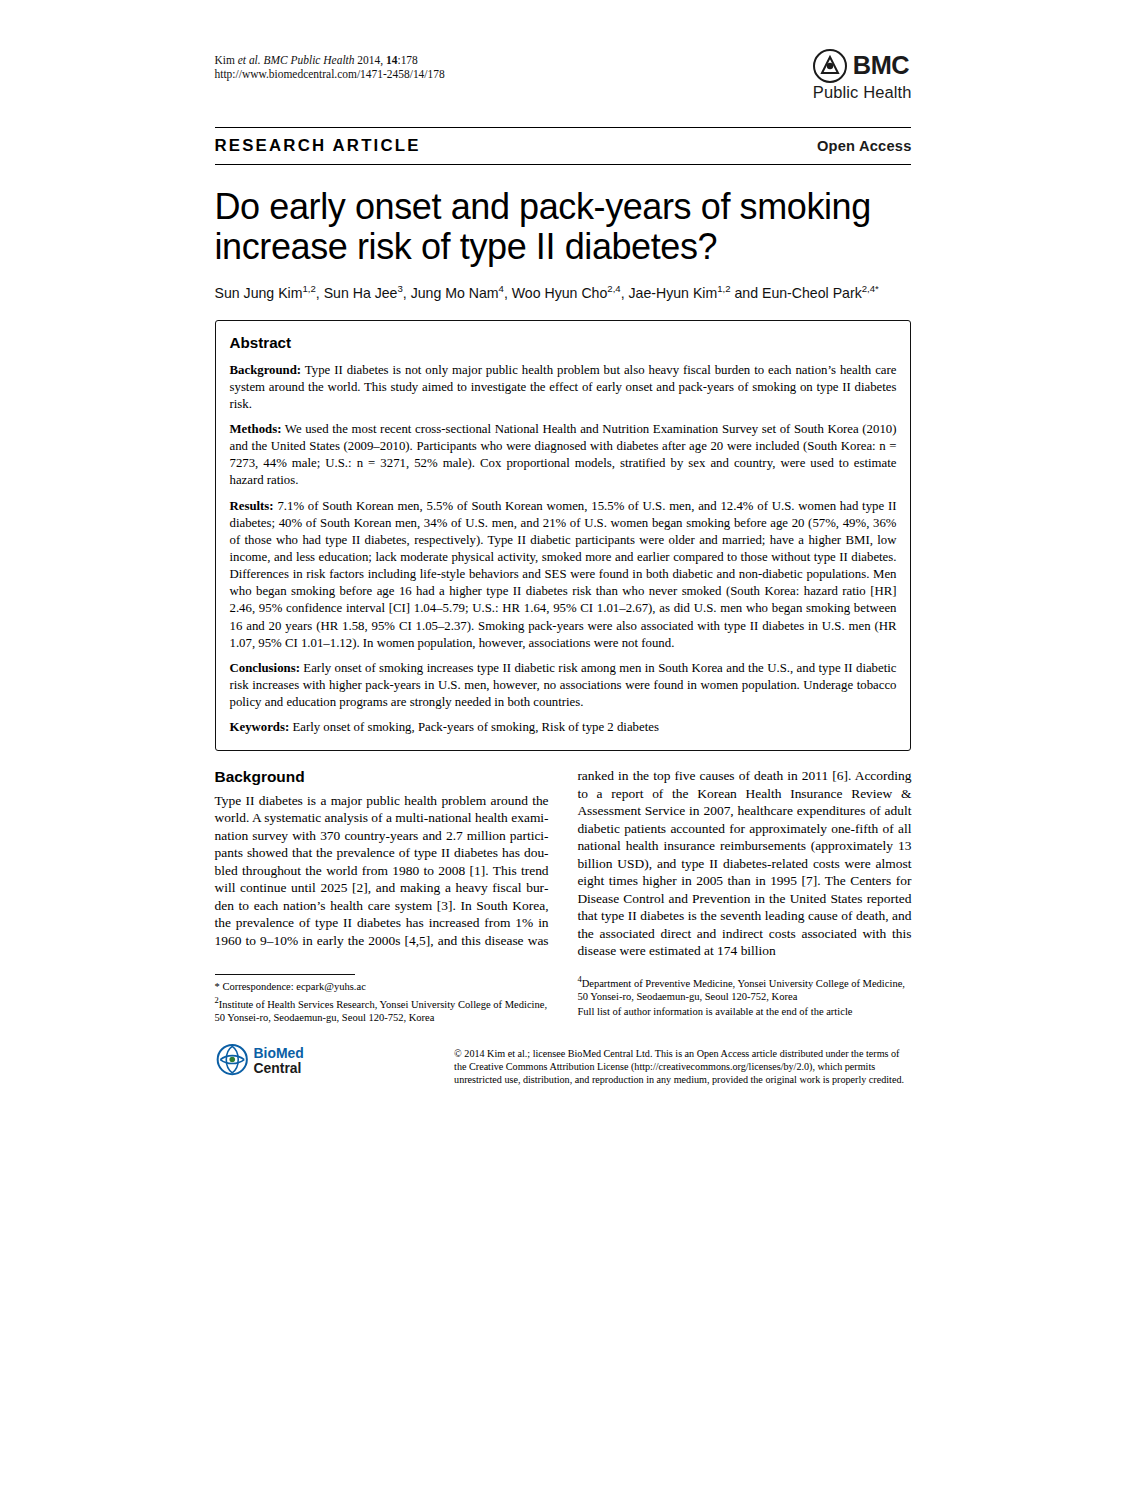Kim et al. BMC Public Health 2014, 14:178
http://www.biomedcentral.com/1471-2458/14/178
BMC
Public Health
RESEARCH ARTICLE
Open Access
Do early onset and pack-years of smoking
increase risk of type II diabetes?
Sun Jung Kim1,2, Sun Ha Jee3, Jung Mo Nam4, Woo Hyun Cho2,4, Jae-Hyun Kim1,2 and Eun-Cheol Park2,4*
Abstract
Background: Type II diabetes is not only major public health problem but also heavy fiscal burden to each nation’s health care system around the world. This study aimed to investigate the effect of early onset and pack-years of smoking on type II diabetes risk.
Methods: We used the most recent cross-sectional National Health and Nutrition Examination Survey set of South Korea (2010) and the United States (2009–2010). Participants who were diagnosed with diabetes after age 20 were included (South Korea: n = 7273, 44% male; U.S.: n = 3271, 52% male). Cox proportional models, stratified by sex and country, were used to estimate hazard ratios.
Results: 7.1% of South Korean men, 5.5% of South Korean women, 15.5% of U.S. men, and 12.4% of U.S. women had type II diabetes; 40% of South Korean men, 34% of U.S. men, and 21% of U.S. women began smoking before age 20 (57%, 49%, 36% of those who had type II diabetes, respectively). Type II diabetic participants were older and married; have a higher BMI, low income, and less education; lack moderate physical activity, smoked more and earlier compared to those without type II diabetes. Differences in risk factors including life-style behaviors and SES were found in both diabetic and non-diabetic populations. Men who began smoking before age 16 had a higher type II diabetes risk than who never smoked (South Korea: hazard ratio [HR] 2.46, 95% confidence interval [CI] 1.04–5.79; U.S.: HR 1.64, 95% CI 1.01–2.67), as did U.S. men who began smoking between 16 and 20 years (HR 1.58, 95% CI 1.05–2.37). Smoking pack-years were also associated with type II diabetes in U.S. men (HR 1.07, 95% CI 1.01–1.12). In women population, however, associations were not found.
Conclusions: Early onset of smoking increases type II diabetic risk among men in South Korea and the U.S., and type II diabetic risk increases with higher pack-years in U.S. men, however, no associations were found in women population. Underage tobacco policy and education programs are strongly needed in both countries.
Keywords: Early onset of smoking, Pack-years of smoking, Risk of type 2 diabetes
Background
Type II diabetes is a major public health problem around the world. A systematic analysis of a multi-national health examination survey with 370 country-years and 2.7 million participants showed that the prevalence of type II diabetes has doubled throughout the world from 1980 to 2008 [1]. This trend will continue until 2025 [2], and making a heavy fiscal burden to each nation’s health care system [3]. In South Korea, the prevalence of type II diabetes has increased from 1% in 1960 to 9–10% in early the 2000s [4,5], and this disease was ranked in the top five causes of death in 2011 [6]. According to a report of the Korean Health Insurance Review & Assessment Service in 2007, healthcare expenditures of adult diabetic patients accounted for approximately one-fifth of all national health insurance reimbursements (approximately 13 billion USD), and type II diabetes-related costs were almost eight times higher in 2005 than in 1995 [7]. The Centers for Disease Control and Prevention in the United States reported that type II diabetes is the seventh leading cause of death, and the associated direct and indirect costs associated with this disease were estimated at 174 billion
* Correspondence: ecpark@yuhs.ac
2Institute of Health Services Research, Yonsei University College of Medicine, 50 Yonsei-ro, Seodaemun-gu, Seoul 120-752, Korea
4Department of Preventive Medicine, Yonsei University College of Medicine, 50 Yonsei-ro, Seodaemun-gu, Seoul 120-752, Korea
Full list of author information is available at the end of the article
BioMed Central
© 2014 Kim et al.; licensee BioMed Central Ltd. This is an Open Access article distributed under the terms of the Creative Commons Attribution License (http://creativecommons.org/licenses/by/2.0), which permits unrestricted use, distribution, and reproduction in any medium, provided the original work is properly credited.